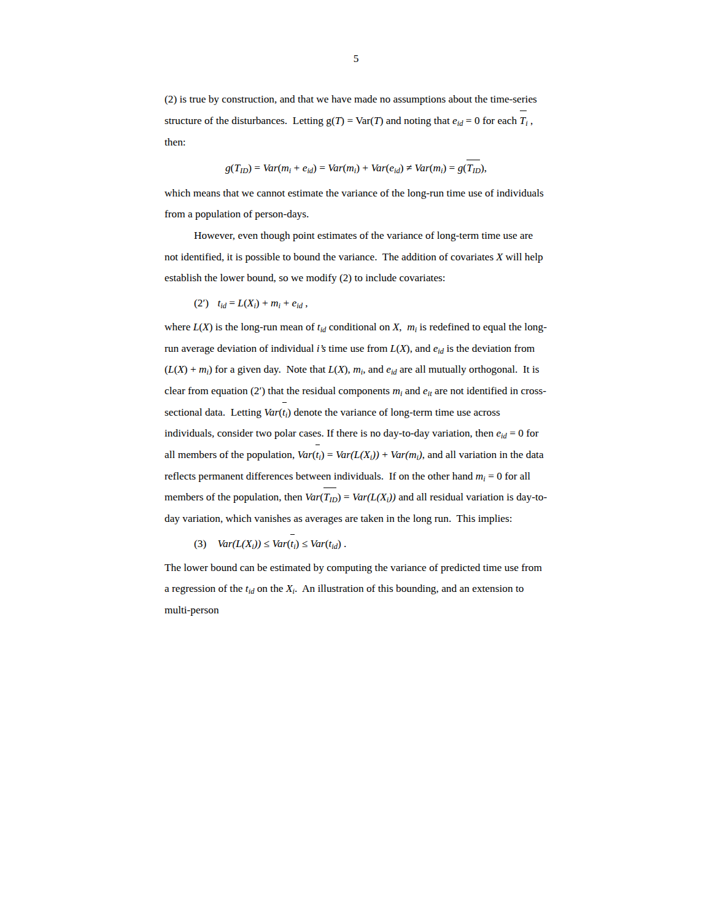5
(2) is true by construction, and that we have made no assumptions about the time-series structure of the disturbances. Letting g(T) = Var(T) and noting that eid = 0 for each Ti , then:
g(TID) = Var(mi + eid) = Var(mi) + Var(eid) ≠ Var(mi) = g(TID),
which means that we cannot estimate the variance of the long-run time use of individuals from a population of person-days.
However, even though point estimates of the variance of long-term time use are not identified, it is possible to bound the variance. The addition of covariates X will help establish the lower bound, so we modify (2) to include covariates:
(2′) tid = L(Xi) + mi + eid ,
where L(X) is the long-run mean of tid conditional on X, mi is redefined to equal the long-run average deviation of individual i’s time use from L(X), and eid is the deviation from (L(X) + mi) for a given day. Note that L(X), mi, and eid are all mutually orthogonal. It is clear from equation (2′) that the residual components mi and eit are not identified in cross-sectional data. Letting Var(ti) denote the variance of long-term time use across individuals, consider two polar cases. If there is no day-to-day variation, then eid = 0 for all members of the population, Var(ti) = Var(L(Xi)) + Var(mi), and all variation in the data reflects permanent differences between individuals. If on the other hand mi = 0 for all members of the population, then Var(TID) = Var(L(Xi)) and all residual variation is day-to-day variation, which vanishes as averages are taken in the long run. This implies:
(3) Var(L(Xi)) ≤ Var(ti) ≤ Var(tid) .
The lower bound can be estimated by computing the variance of predicted time use from a regression of the tid on the Xi. An illustration of this bounding, and an extension to multi-person